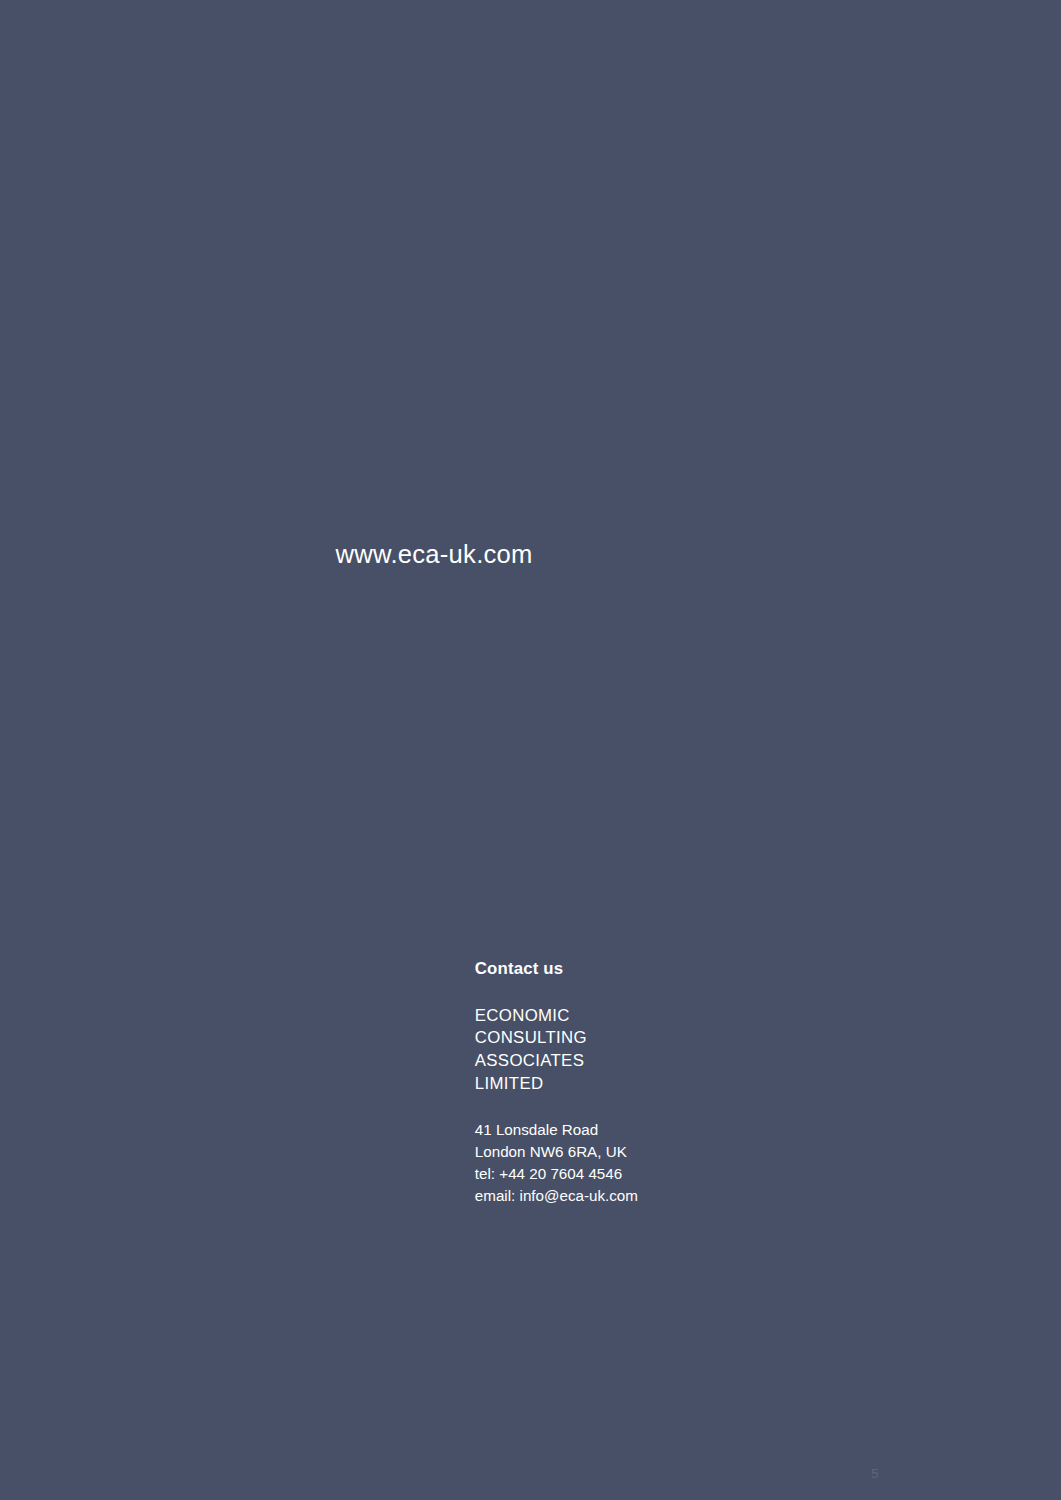www.eca-uk.com
Contact us
ECONOMIC CONSULTING ASSOCIATES LIMITED
41 Lonsdale Road
London NW6 6RA, UK
tel: +44 20 7604 4546
email: info@eca-uk.com
5